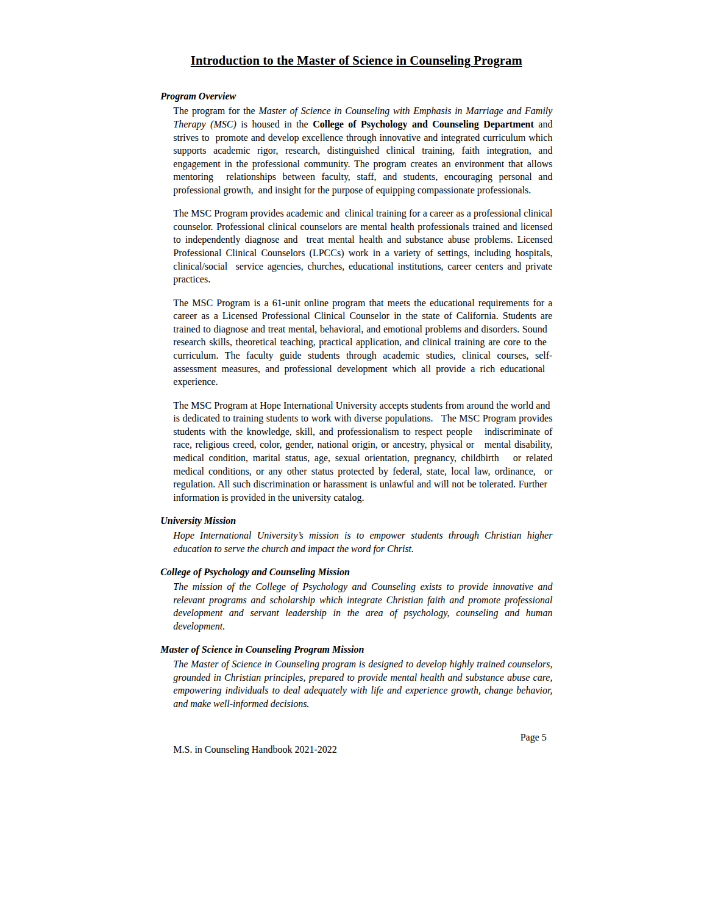Introduction to the Master of Science in Counseling Program
Program Overview
The program for the Master of Science in Counseling with Emphasis in Marriage and Family Therapy (MSC) is housed in the College of Psychology and Counseling Department and strives to promote and develop excellence through innovative and integrated curriculum which supports academic rigor, research, distinguished clinical training, faith integration, and engagement in the professional community. The program creates an environment that allows mentoring relationships between faculty, staff, and students, encouraging personal and professional growth, and insight for the purpose of equipping compassionate professionals.
The MSC Program provides academic and clinical training for a career as a professional clinical counselor. Professional clinical counselors are mental health professionals trained and licensed to independently diagnose and treat mental health and substance abuse problems. Licensed Professional Clinical Counselors (LPCCs) work in a variety of settings, including hospitals, clinical/social service agencies, churches, educational institutions, career centers and private practices.
The MSC Program is a 61-unit online program that meets the educational requirements for a career as a Licensed Professional Clinical Counselor in the state of California. Students are trained to diagnose and treat mental, behavioral, and emotional problems and disorders. Sound research skills, theoretical teaching, practical application, and clinical training are core to the curriculum. The faculty guide students through academic studies, clinical courses, self-assessment measures, and professional development which all provide a rich educational experience.
The MSC Program at Hope International University accepts students from around the world and is dedicated to training students to work with diverse populations. The MSC Program provides students with the knowledge, skill, and professionalism to respect people indiscriminate of race, religious creed, color, gender, national origin, or ancestry, physical or mental disability, medical condition, marital status, age, sexual orientation, pregnancy, childbirth or related medical conditions, or any other status protected by federal, state, local law, ordinance, or regulation. All such discrimination or harassment is unlawful and will not be tolerated. Further information is provided in the university catalog.
University Mission
Hope International University’s mission is to empower students through Christian higher education to serve the church and impact the word for Christ.
College of Psychology and Counseling Mission
The mission of the College of Psychology and Counseling exists to provide innovative and relevant programs and scholarship which integrate Christian faith and promote professional development and servant leadership in the area of psychology, counseling and human development.
Master of Science in Counseling Program Mission
The Master of Science in Counseling program is designed to develop highly trained counselors, grounded in Christian principles, prepared to provide mental health and substance abuse care, empowering individuals to deal adequately with life and experience growth, change behavior, and make well-informed decisions.
M.S. in Counseling Handbook 2021-2022
Page 5